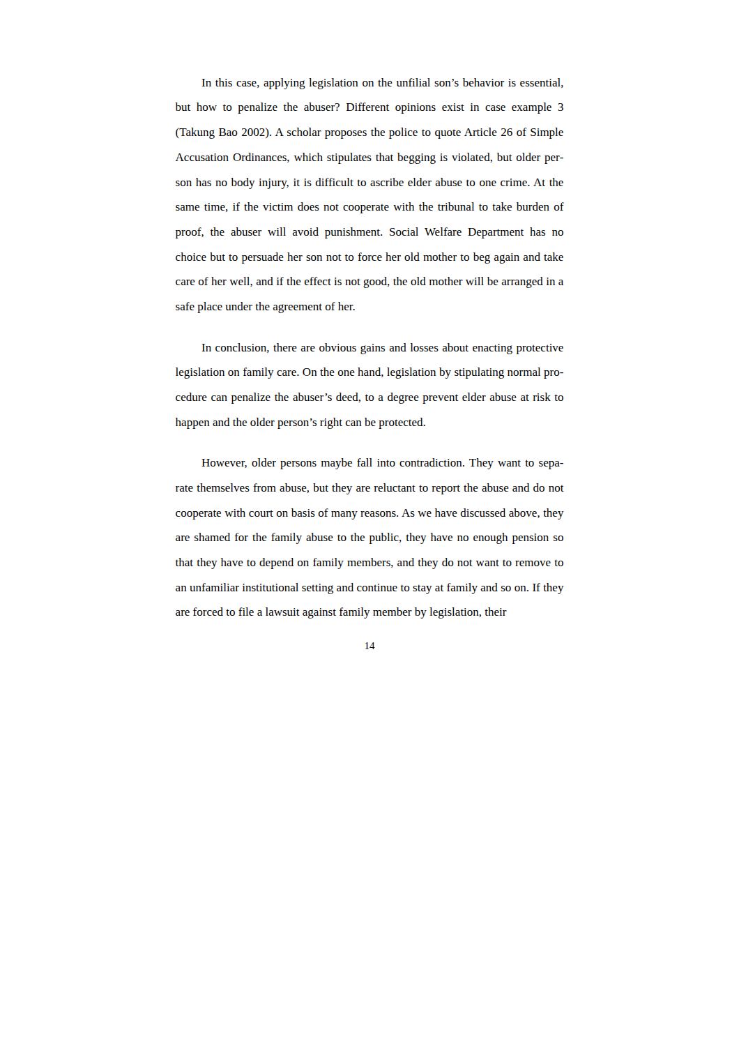In this case, applying legislation on the unfilial son’s behavior is essential, but how to penalize the abuser? Different opinions exist in case example 3 (Takung Bao 2002). A scholar proposes the police to quote Article 26 of Simple Accusation Ordinances, which stipulates that begging is violated, but older person has no body injury, it is difficult to ascribe elder abuse to one crime. At the same time, if the victim does not cooperate with the tribunal to take burden of proof, the abuser will avoid punishment. Social Welfare Department has no choice but to persuade her son not to force her old mother to beg again and take care of her well, and if the effect is not good, the old mother will be arranged in a safe place under the agreement of her.
In conclusion, there are obvious gains and losses about enacting protective legislation on family care. On the one hand, legislation by stipulating normal procedure can penalize the abuser’s deed, to a degree prevent elder abuse at risk to happen and the older person’s right can be protected.
However, older persons maybe fall into contradiction. They want to separate themselves from abuse, but they are reluctant to report the abuse and do not cooperate with court on basis of many reasons. As we have discussed above, they are shamed for the family abuse to the public, they have no enough pension so that they have to depend on family members, and they do not want to remove to an unfamiliar institutional setting and continue to stay at family and so on. If they are forced to file a lawsuit against family member by legislation, their
14